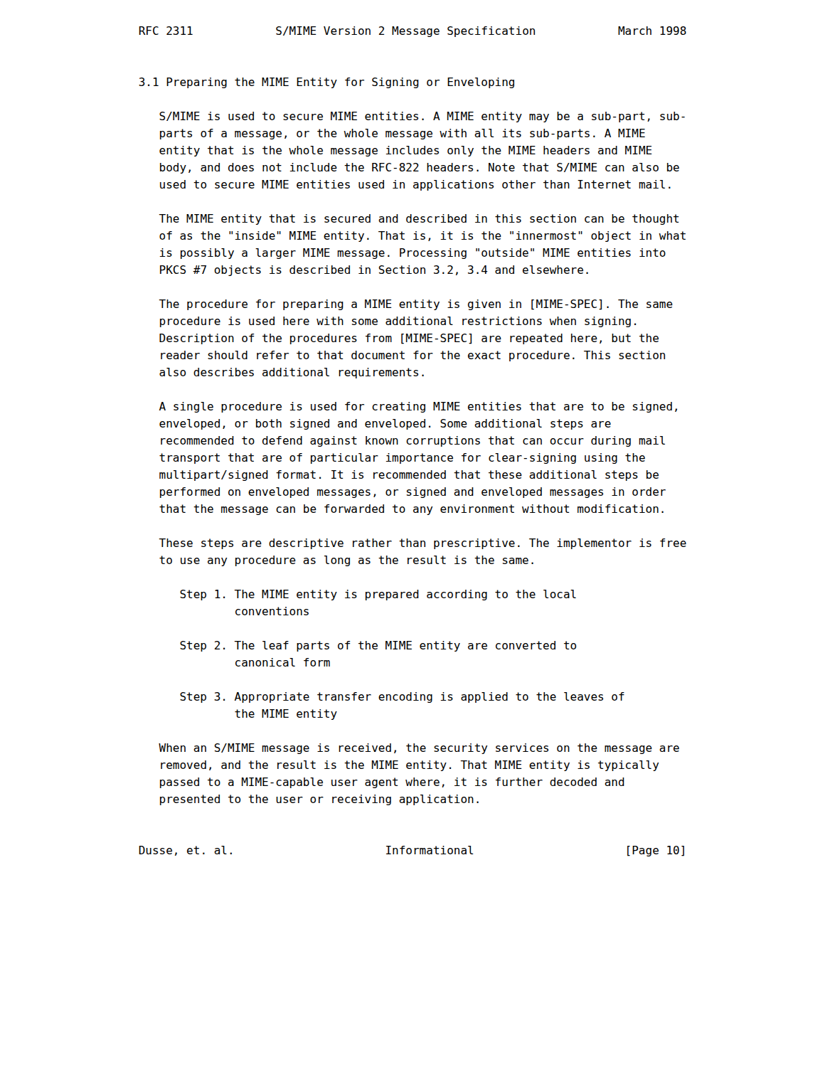RFC 2311 S/MIME Version 2 Message Specification March 1998
3.1 Preparing the MIME Entity for Signing or Enveloping
S/MIME is used to secure MIME entities. A MIME entity may be a sub-part, sub-parts of a message, or the whole message with all its sub-parts. A MIME entity that is the whole message includes only the MIME headers and MIME body, and does not include the RFC-822 headers. Note that S/MIME can also be used to secure MIME entities used in applications other than Internet mail.
The MIME entity that is secured and described in this section can be thought of as the "inside" MIME entity. That is, it is the "innermost" object in what is possibly a larger MIME message. Processing "outside" MIME entities into PKCS #7 objects is described in Section 3.2, 3.4 and elsewhere.
The procedure for preparing a MIME entity is given in [MIME-SPEC]. The same procedure is used here with some additional restrictions when signing. Description of the procedures from [MIME-SPEC] are repeated here, but the reader should refer to that document for the exact procedure. This section also describes additional requirements.
A single procedure is used for creating MIME entities that are to be signed, enveloped, or both signed and enveloped. Some additional steps are recommended to defend against known corruptions that can occur during mail transport that are of particular importance for clear-signing using the multipart/signed format. It is recommended that these additional steps be performed on enveloped messages, or signed and enveloped messages in order that the message can be forwarded to any environment without modification.
These steps are descriptive rather than prescriptive. The implementor is free to use any procedure as long as the result is the same.
Step 1. The MIME entity is prepared according to the localconventions
Step 2. The leaf parts of the MIME entity are converted tocanonical form
Step 3. Appropriate transfer encoding is applied to the leaves ofthe MIME entity
When an S/MIME message is received, the security services on the message are removed, and the result is the MIME entity. That MIME entity is typically passed to a MIME-capable user agent where, it is further decoded and presented to the user or receiving application.
Dusse, et. al. Informational [Page 10]